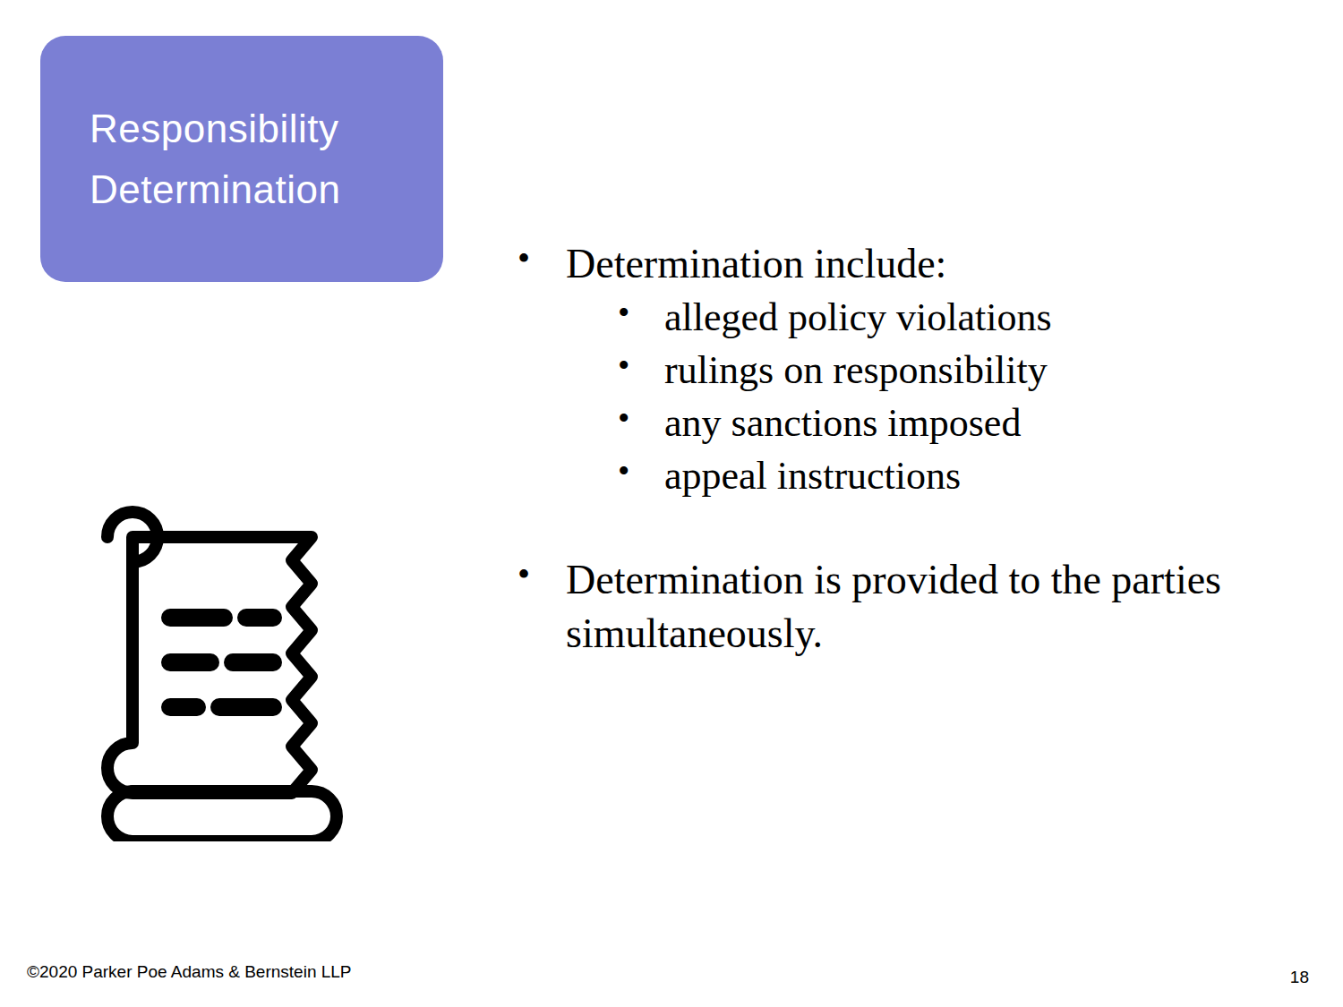Responsibility
Determination
Determination include:
alleged policy violations
rulings on responsibility
any sanctions imposed
appeal instructions
Determination is provided to the parties simultaneously.
©2020 Parker Poe Adams & Bernstein LLP
18